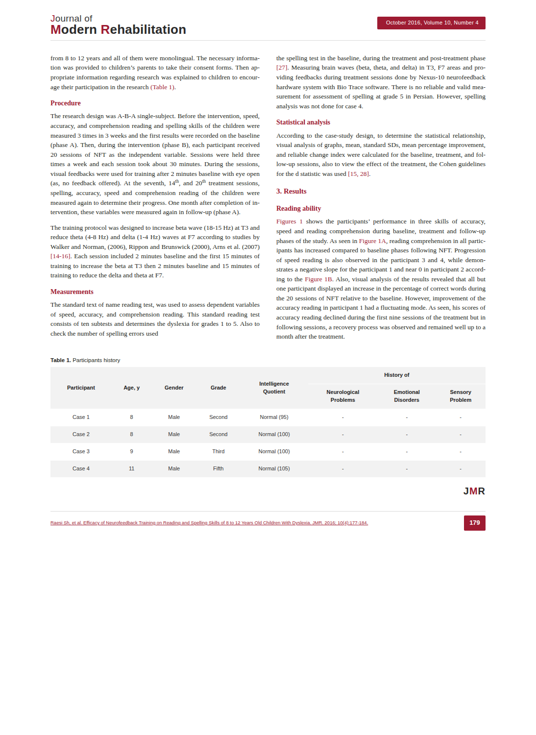Journal of
Modern Rehabilitation
October 2016, Volume 10, Number 4
from 8 to 12 years and all of them were monolingual. The necessary information was provided to children’s parents to take their consent forms. Then appropriate information regarding research was explained to children to encourage their participation in the research (Table 1).
Procedure
The research design was A-B-A single-subject. Before the intervention, speed, accuracy, and comprehension reading and spelling skills of the children were measured 3 times in 3 weeks and the first results were recorded on the baseline (phase A). Then, during the intervention (phase B), each participant received 20 sessions of NFT as the independent variable. Sessions were held three times a week and each session took about 30 minutes. During the sessions, visual feedbacks were used for training after 2 minutes baseline with eye open (as, no feedback offered). At the seventh, 14th, and 20th treatment sessions, spelling, accuracy, speed and comprehension reading of the children were measured again to determine their progress. One month after completion of intervention, these variables were measured again in follow-up (phase A).
The training protocol was designed to increase beta wave (18-15 Hz) at T3 and reduce theta (4-8 Hz) and delta (1-4 Hz) waves at F7 according to studies by Walker and Norman, (2006), Rippon and Brunswick (2000), Arns et al. (2007) [14-16]. Each session included 2 minutes baseline and the first 15 minutes of training to increase the beta at T3 then 2 minutes baseline and 15 minutes of training to reduce the delta and theta at F7.
Measurements
The standard text of name reading test, was used to assess dependent variables of speed, accuracy, and comprehension reading. This standard reading test consists of ten subtests and determines the dyslexia for grades 1 to 5. Also to check the number of spelling errors used
the spelling test in the baseline, during the treatment and post-treatment phase [27]. Measuring brain waves (beta, theta, and delta) in T3, F7 areas and providing feedbacks during treatment sessions done by Nexus-10 neurofeedback hardware system with Bio Trace software. There is no reliable and valid measurement for assessment of spelling at grade 5 in Persian. However, spelling analysis was not done for case 4.
Statistical analysis
According to the case-study design, to determine the statistical relationship, visual analysis of graphs, mean, standard SDs, mean percentage improvement, and reliable change index were calculated for the baseline, treatment, and follow-up sessions, also to view the effect of the treatment, the Cohen guidelines for the d statistic was used [15, 28].
3. Results
Reading ability
Figures 1 shows the participants’ performance in three skills of accuracy, speed and reading comprehension during baseline, treatment and follow-up phases of the study. As seen in Figure 1A, reading comprehension in all participants has increased compared to baseline phases following NFT. Progression of speed reading is also observed in the participant 3 and 4, while demonstrates a negative slope for the participant 1 and near 0 in participant 2 according to the Figure 1B. Also, visual analysis of the results revealed that all but one participant displayed an increase in the percentage of correct words during the 20 sessions of NFT relative to the baseline. However, improvement of the accuracy reading in participant 1 had a fluctuating mode. As seen, his scores of accuracy reading declined during the first nine sessions of the treatment but in following sessions, a recovery process was observed and remained well up to a month after the treatment.
Table 1. Participants history
| Participant | Age, y | Gender | Grade | Intelligence Quotient | History of |
| --- | --- | --- | --- | --- | --- |
| Neurological Problems | Emotional Disorders | Sensory Problem |
| Case 1 | 8 | Male | Second | Normal (95) | - | - | - |
| Case 2 | 8 | Male | Second | Normal (100) | - | - | - |
| Case 3 | 9 | Male | Third | Normal (100) | - | - | - |
| Case 4 | 11 | Male | Fifth | Normal (105) | - | - | - |
JMR
Raesi Sh, et al. Efficacy of Neurofeedback Training on Reading and Spelling Skills of 8 to 12 Years Old Children With Dyslexia. JMR. 2016; 10(4):177-184.
179